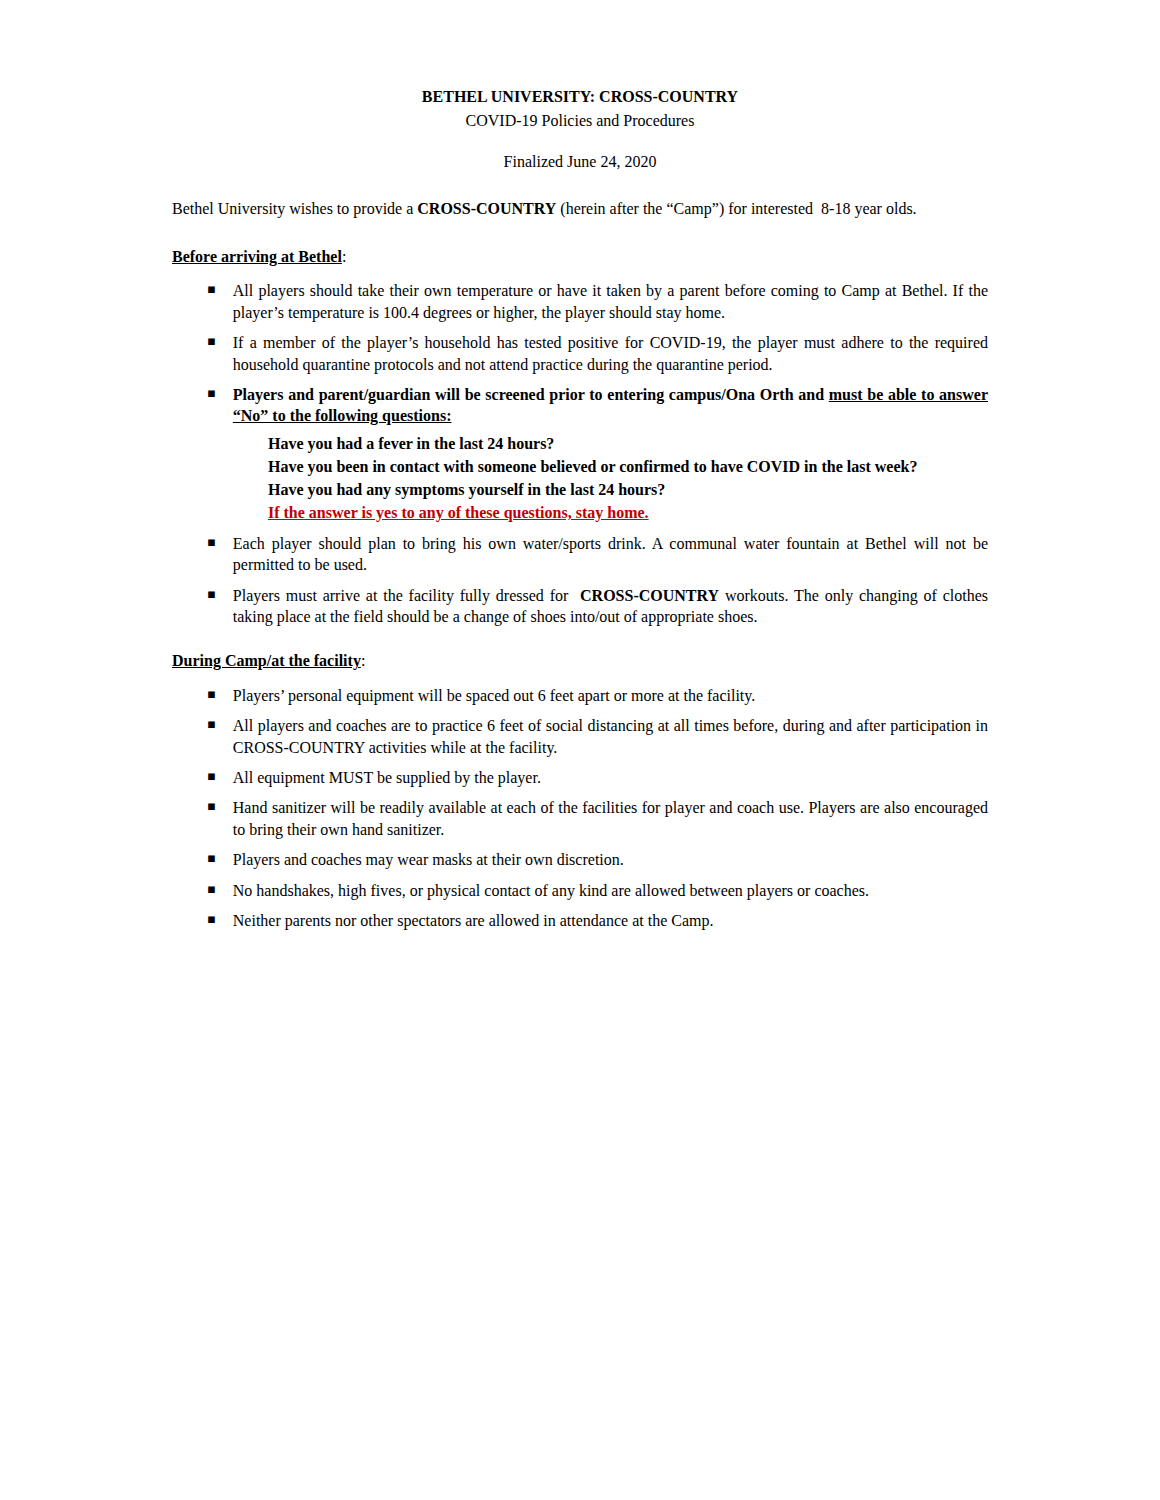Bethel University: Cross-Country
COVID-19 Policies and Procedures
Finalized June 24, 2020
Bethel University wishes to provide a CROSS-COUNTRY (herein after the “Camp”) for interested 8-18 year olds.
Before arriving at Bethel
:
All players should take their own temperature or have it taken by a parent before coming to Camp at Bethel. If the player’s temperature is 100.4 degrees or higher, the player should stay home.
If a member of the player’s household has tested positive for COVID-19, the player must adhere to the required household quarantine protocols and not attend practice during the quarantine period.
Players and parent/guardian will be screened prior to entering campus/Ona Orth and must be able to answer “No” to the following questions:
Have you had a fever in the last 24 hours?
Have you been in contact with someone believed or confirmed to have COVID in the last week?
Have you had any symptoms yourself in the last 24 hours?
If the answer is yes to any of these questions, stay home.
Each player should plan to bring his own water/sports drink. A communal water fountain at Bethel will not be permitted to be used.
Players must arrive at the facility fully dressed for CROSS-COUNTRY workouts. The only changing of clothes taking place at the field should be a change of shoes into/out of appropriate shoes.
During Camp/at the facility
:
Players’ personal equipment will be spaced out 6 feet apart or more at the facility.
All players and coaches are to practice 6 feet of social distancing at all times before, during and after participation in CROSS-COUNTRY activities while at the facility.
All equipment MUST be supplied by the player.
Hand sanitizer will be readily available at each of the facilities for player and coach use. Players are also encouraged to bring their own hand sanitizer.
Players and coaches may wear masks at their own discretion.
No handshakes, high fives, or physical contact of any kind are allowed between players or coaches.
Neither parents nor other spectators are allowed in attendance at the Camp.